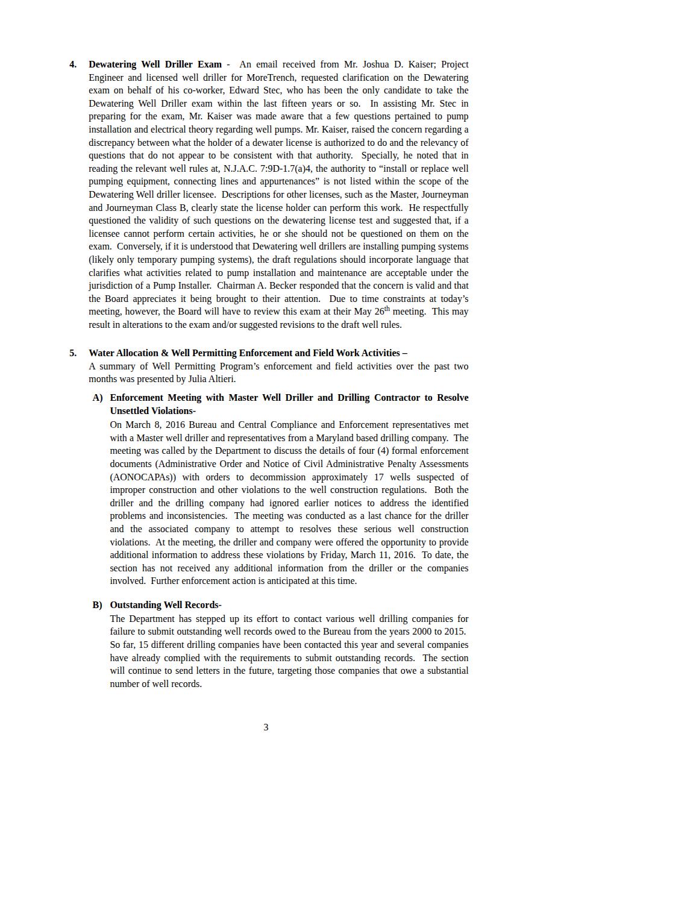4. Dewatering Well Driller Exam - An email received from Mr. Joshua D. Kaiser; Project Engineer and licensed well driller for MoreTrench, requested clarification on the Dewatering exam on behalf of his co-worker, Edward Stec, who has been the only candidate to take the Dewatering Well Driller exam within the last fifteen years or so. In assisting Mr. Stec in preparing for the exam, Mr. Kaiser was made aware that a few questions pertained to pump installation and electrical theory regarding well pumps. Mr. Kaiser, raised the concern regarding a discrepancy between what the holder of a dewater license is authorized to do and the relevancy of questions that do not appear to be consistent with that authority. Specially, he noted that in reading the relevant well rules at, N.J.A.C. 7:9D-1.7(a)4, the authority to “install or replace well pumping equipment, connecting lines and appurtenances” is not listed within the scope of the Dewatering Well driller licensee. Descriptions for other licenses, such as the Master, Journeyman and Journeyman Class B, clearly state the license holder can perform this work. He respectfully questioned the validity of such questions on the dewatering license test and suggested that, if a licensee cannot perform certain activities, he or she should not be questioned on them on the exam. Conversely, if it is understood that Dewatering well drillers are installing pumping systems (likely only temporary pumping systems), the draft regulations should incorporate language that clarifies what activities related to pump installation and maintenance are acceptable under the jurisdiction of a Pump Installer. Chairman A. Becker responded that the concern is valid and that the Board appreciates it being brought to their attention. Due to time constraints at today’s meeting, however, the Board will have to review this exam at their May 26th meeting. This may result in alterations to the exam and/or suggested revisions to the draft well rules.
5. Water Allocation & Well Permitting Enforcement and Field Work Activities –
A summary of Well Permitting Program’s enforcement and field activities over the past two months was presented by Julia Altieri.
A) Enforcement Meeting with Master Well Driller and Drilling Contractor to Resolve Unsettled Violations-
On March 8, 2016 Bureau and Central Compliance and Enforcement representatives met with a Master well driller and representatives from a Maryland based drilling company. The meeting was called by the Department to discuss the details of four (4) formal enforcement documents (Administrative Order and Notice of Civil Administrative Penalty Assessments (AONOCAPAs)) with orders to decommission approximately 17 wells suspected of improper construction and other violations to the well construction regulations. Both the driller and the drilling company had ignored earlier notices to address the identified problems and inconsistencies. The meeting was conducted as a last chance for the driller and the associated company to attempt to resolves these serious well construction violations. At the meeting, the driller and company were offered the opportunity to provide additional information to address these violations by Friday, March 11, 2016. To date, the section has not received any additional information from the driller or the companies involved. Further enforcement action is anticipated at this time.
B) Outstanding Well Records-
The Department has stepped up its effort to contact various well drilling companies for failure to submit outstanding well records owed to the Bureau from the years 2000 to 2015. So far, 15 different drilling companies have been contacted this year and several companies have already complied with the requirements to submit outstanding records. The section will continue to send letters in the future, targeting those companies that owe a substantial number of well records.
3